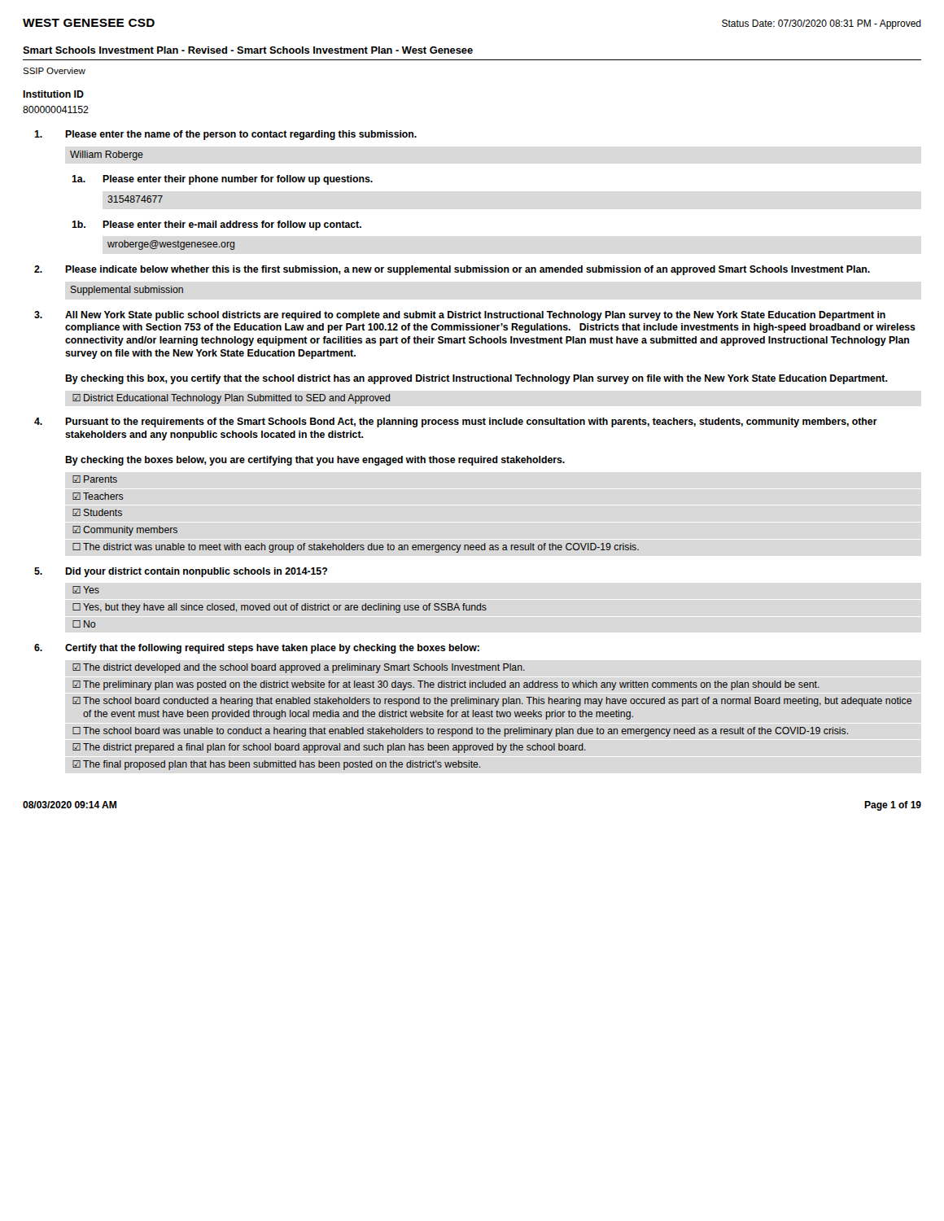WEST GENESEE CSD
Status Date: 07/30/2020 08:31 PM - Approved
Smart Schools Investment Plan - Revised - Smart Schools Investment Plan - West Genesee
SSIP Overview
Institution ID
800000041152
1.
Please enter the name of the person to contact regarding this submission.
William Roberge
1a.
Please enter their phone number for follow up questions.
3154874677
1b.
Please enter their e-mail address for follow up contact.
wroberge@westgenesee.org
2.
Please indicate below whether this is the first submission, a new or supplemental submission or an amended submission of an approved Smart Schools Investment Plan.
Supplemental submission
3.
All New York State public school districts are required to complete and submit a District Instructional Technology Plan survey to the New York State Education Department in compliance with Section 753 of the Education Law and per Part 100.12 of the Commissioner’s Regulations. Districts that include investments in high-speed broadband or wireless connectivity and/or learning technology equipment or facilities as part of their Smart Schools Investment Plan must have a submitted and approved Instructional Technology Plan survey on file with the New York State Education Department.
By checking this box, you certify that the school district has an approved District Instructional Technology Plan survey on file with the New York State Education Department.
☑
District Educational Technology Plan Submitted to SED and Approved
4.
Pursuant to the requirements of the Smart Schools Bond Act, the planning process must include consultation with parents, teachers, students, community members, other stakeholders and any nonpublic schools located in the district.
By checking the boxes below, you are certifying that you have engaged with those required stakeholders.
☑
Parents
☑
Teachers
☑
Students
☑
Community members
☐
The district was unable to meet with each group of stakeholders due to an emergency need as a result of the COVID-19 crisis.
5.
Did your district contain nonpublic schools in 2014-15?
☑
Yes
☐
Yes, but they have all since closed, moved out of district or are declining use of SSBA funds
☐
No
6.
Certify that the following required steps have taken place by checking the boxes below:
☑
The district developed and the school board approved a preliminary Smart Schools Investment Plan.
☑
The preliminary plan was posted on the district website for at least 30 days. The district included an address to which any written comments on the plan should be sent.
☑
The school board conducted a hearing that enabled stakeholders to respond to the preliminary plan. This hearing may have occured as part of a normal Board meeting, but adequate notice of the event must have been provided through local media and the district website for at least two weeks prior to the meeting.
☐
The school board was unable to conduct a hearing that enabled stakeholders to respond to the preliminary plan due to an emergency need as a result of the COVID-19 crisis.
☑
The district prepared a final plan for school board approval and such plan has been approved by the school board.
☑
The final proposed plan that has been submitted has been posted on the district's website.
08/03/2020 09:14 AM
Page 1 of 19